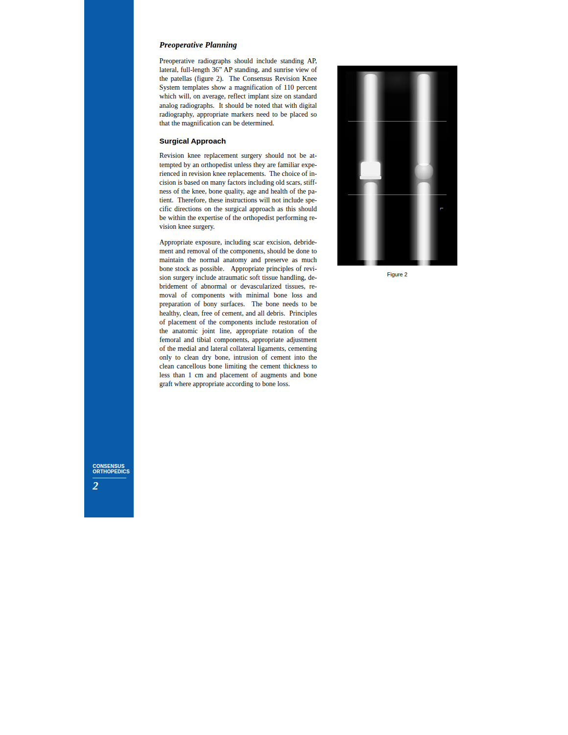CONSENSUS
ORTHOPEDICS
2
Preoperative Planning
Preoperative radiographs should include standing AP, lateral, full-length 36” AP standing, and sunrise view of the patellas (figure 2). The Consensus Revision Knee System templates show a magnification of 110 percent which will, on average, reflect implant size on standard analog radiographs. It should be noted that with digital radiography, appropriate markers need to be placed so that the magnification can be determined.
Surgical Approach
Revision knee replacement surgery should not be attempted by an orthopedist unless they are familiar experienced in revision knee replacements. The choice of incision is based on many factors including old scars, stiffness of the knee, bone quality, age and health of the patient. Therefore, these instructions will not include specific directions on the surgical approach as this should be within the expertise of the orthopedist performing revision knee surgery.
Appropriate exposure, including scar excision, debridement and removal of the components, should be done to maintain the normal anatomy and preserve as much bone stock as possible. Appropriate principles of revision surgery include atraumatic soft tissue handling, debridement of abnormal or devascularized tissues, removal of components with minimal bone loss and preparation of bony surfaces. The bone needs to be healthy, clean, free of cement, and all debris. Principles of placement of the components include restoration of the anatomic joint line, appropriate rotation of the femoral and tibial components, appropriate adjustment of the medial and lateral collateral ligaments, cementing only to clean dry bone, intrusion of cement into the clean cancellous bone limiting the cement thickness to less than 1 cm and placement of augments and bone graft where appropriate according to bone loss.
L
Figure 2